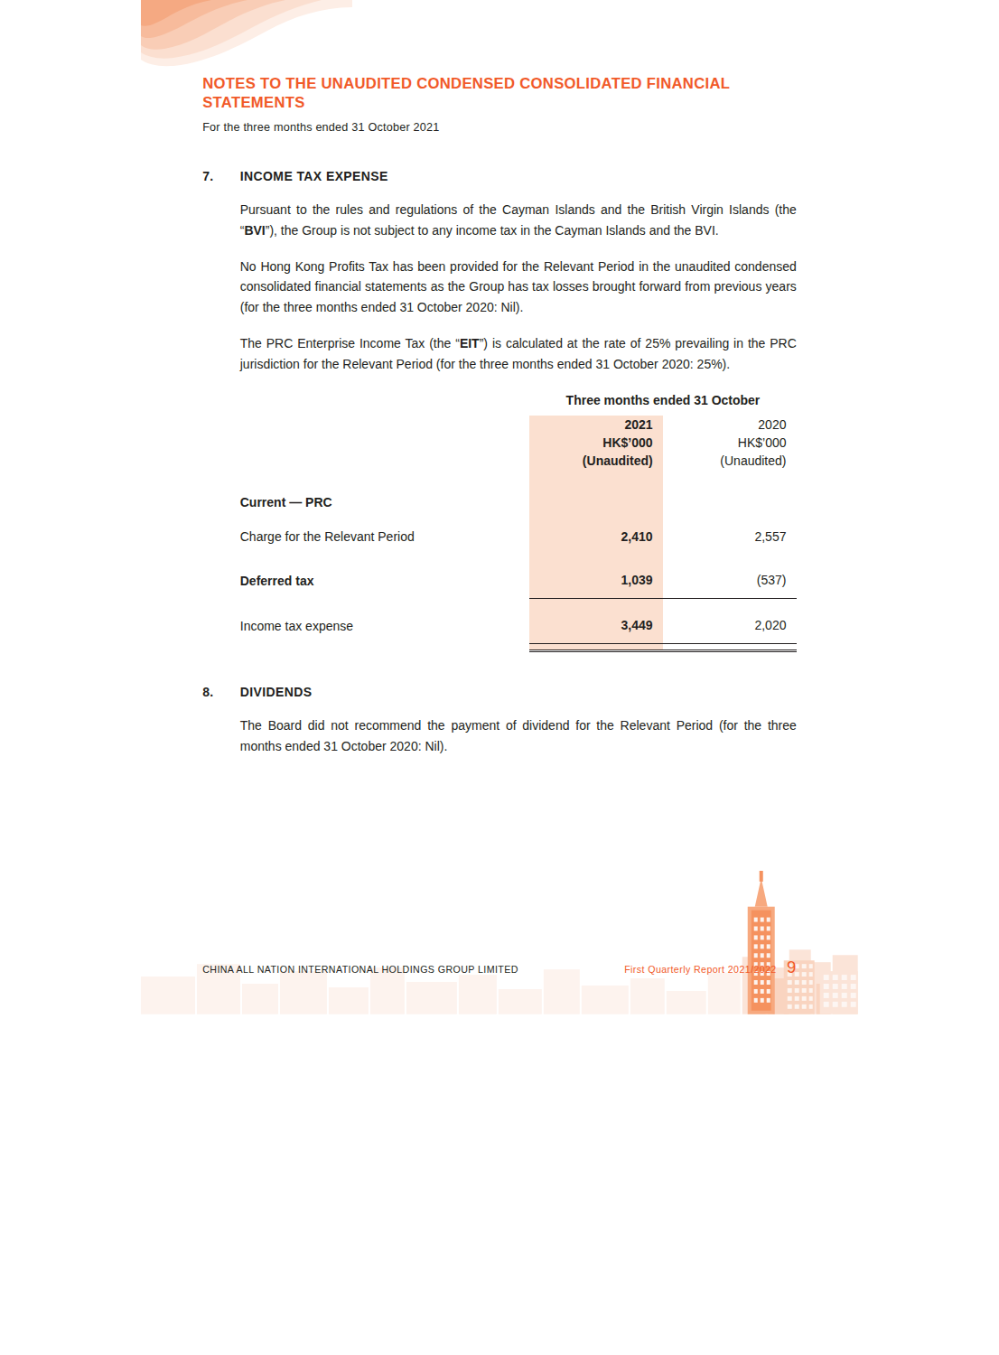NOTES TO THE UNAUDITED CONDENSED CONSOLIDATED FINANCIAL STATEMENTS
For the three months ended 31 October 2021
7. INCOME TAX EXPENSE
Pursuant to the rules and regulations of the Cayman Islands and the British Virgin Islands (the “BVI”), the Group is not subject to any income tax in the Cayman Islands and the BVI.
No Hong Kong Profits Tax has been provided for the Relevant Period in the unaudited condensed consolidated financial statements as the Group has tax losses brought forward from previous years (for the three months ended 31 October 2020: Nil).
The PRC Enterprise Income Tax (the “EIT”) is calculated at the rate of 25% prevailing in the PRC jurisdiction for the Relevant Period (for the three months ended 31 October 2020: 25%).
| | Three months ended 31 October |
| --- | --- |
| | 2021 HK$’000 (Unaudited) | 2020 HK$’000 (Unaudited) |
| Current — PRC | | |
| Charge for the Relevant Period | 2,410 | 2,557 |
| Deferred tax | 1,039 | (537) |
| Income tax expense | 3,449 | 2,020 |
8. DIVIDENDS
The Board did not recommend the payment of dividend for the Relevant Period (for the three months ended 31 October 2020: Nil).
CHINA ALL NATION INTERNATIONAL HOLDINGS GROUP LIMITED
First Quarterly Report 2021/2022 9